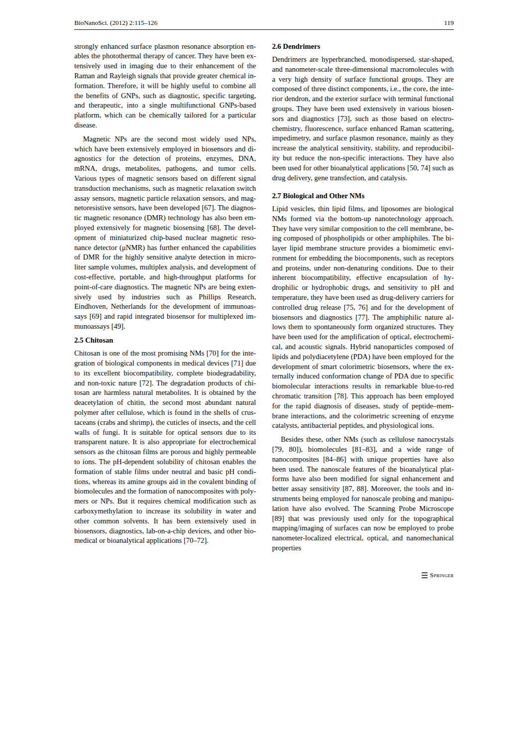BioNanoSci. (2012) 2:115–126 119
strongly enhanced surface plasmon resonance absorption enables the photothermal therapy of cancer. They have been extensively used in imaging due to their enhancement of the Raman and Rayleigh signals that provide greater chemical information. Therefore, it will be highly useful to combine all the benefits of GNPs, such as diagnostic, specific targeting, and therapeutic, into a single multifunctional GNPs-based platform, which can be chemically tailored for a particular disease.
Magnetic NPs are the second most widely used NPs, which have been extensively employed in biosensors and diagnostics for the detection of proteins, enzymes, DNA, mRNA, drugs, metabolites, pathogens, and tumor cells. Various types of magnetic sensors based on different signal transduction mechanisms, such as magnetic relaxation switch assay sensors, magnetic particle relaxation sensors, and magnetoresistive sensors, have been developed [67]. The diagnostic magnetic resonance (DMR) technology has also been employed extensively for magnetic biosensing [68]. The development of miniaturized chip-based nuclear magnetic resonance detector (μNMR) has further enhanced the capabilities of DMR for the highly sensitive analyte detection in microliter sample volumes, multiplex analysis, and development of cost-effective, portable, and high-throughput platforms for point-of-care diagnostics. The magnetic NPs are being extensively used by industries such as Phillips Research, Eindhoven, Netherlands for the development of immunoassays [69] and rapid integrated biosensor for multiplexed immunoassays [49].
2.5 Chitosan
Chitosan is one of the most promising NMs [70] for the integration of biological components in medical devices [71] due to its excellent biocompatibility, complete biodegradability, and non-toxic nature [72]. The degradation products of chitosan are harmless natural metabolites. It is obtained by the deacetylation of chitin, the second most abundant natural polymer after cellulose, which is found in the shells of crustaceans (crabs and shrimp), the cuticles of insects, and the cell walls of fungi. It is suitable for optical sensors due to its transparent nature. It is also appropriate for electrochemical sensors as the chitosan films are porous and highly permeable to ions. The pH-dependent solubility of chitosan enables the formation of stable films under neutral and basic pH conditions, whereas its amine groups aid in the covalent binding of biomolecules and the formation of nanocomposites with polymers or NPs. But it requires chemical modification such as carboxymethylation to increase its solubility in water and other common solvents. It has been extensively used in biosensors, diagnostics, lab-on-a-chip devices, and other biomedical or bioanalytical applications [70–72].
2.6 Dendrimers
Dendrimers are hyperbranched, monodispersed, star-shaped, and nanometer-scale three-dimensional macromolecules with a very high density of surface functional groups. They are composed of three distinct components, i.e., the core, the interior dendron, and the exterior surface with terminal functional groups. They have been used extensively in various biosensors and diagnostics [73], such as those based on electrochemistry, fluorescence, surface enhanced Raman scattering, impedimetry, and surface plasmon resonance, mainly as they increase the analytical sensitivity, stability, and reproducibility but reduce the non-specific interactions. They have also been used for other bioanalytical applications [50, 74] such as drug delivery, gene transfection, and catalysis.
2.7 Biological and Other NMs
Lipid vesicles, thin lipid films, and liposomes are biological NMs formed via the bottom-up nanotechnology approach. They have very similar composition to the cell membrane, being composed of phospholipids or other amphiphiles. The bilayer lipid membrane structure provides a biomimetic environment for embedding the biocomponents, such as receptors and proteins, under non-denaturing conditions. Due to their inherent biocompatibility, effective encapsulation of hydrophilic or hydrophobic drugs, and sensitivity to pH and temperature, they have been used as drug-delivery carriers for controlled drug release [75, 76] and for the development of biosensors and diagnostics [77]. The amphiphilic nature allows them to spontaneously form organized structures. They have been used for the amplification of optical, electrochemical, and acoustic signals. Hybrid nanoparticles composed of lipids and polydiacetylene (PDA) have been employed for the development of smart colorimetric biosensors, where the externally induced conformation change of PDA due to specific biomolecular interactions results in remarkable blue-to-red chromatic transition [78]. This approach has been employed for the rapid diagnosis of diseases, study of peptide–membrane interactions, and the colorimetric screening of enzyme catalysts, antibacterial peptides, and physiological ions.
Besides these, other NMs (such as cellulose nanocrystals [79, 80]), biomolecules [81–83], and a wide range of nanocomposites [84–86] with unique properties have also been used. The nanoscale features of the bioanalytical platforms have also been modified for signal enhancement and better assay sensitivity [87, 88]. Moreover, the tools and instruments being employed for nanoscale probing and manipulation have also evolved. The Scanning Probe Microscope [89] that was previously used only for the topographical mapping/imaging of surfaces can now be employed to probe nanometer-localized electrical, optical, and nanomechanical properties
☰Springer